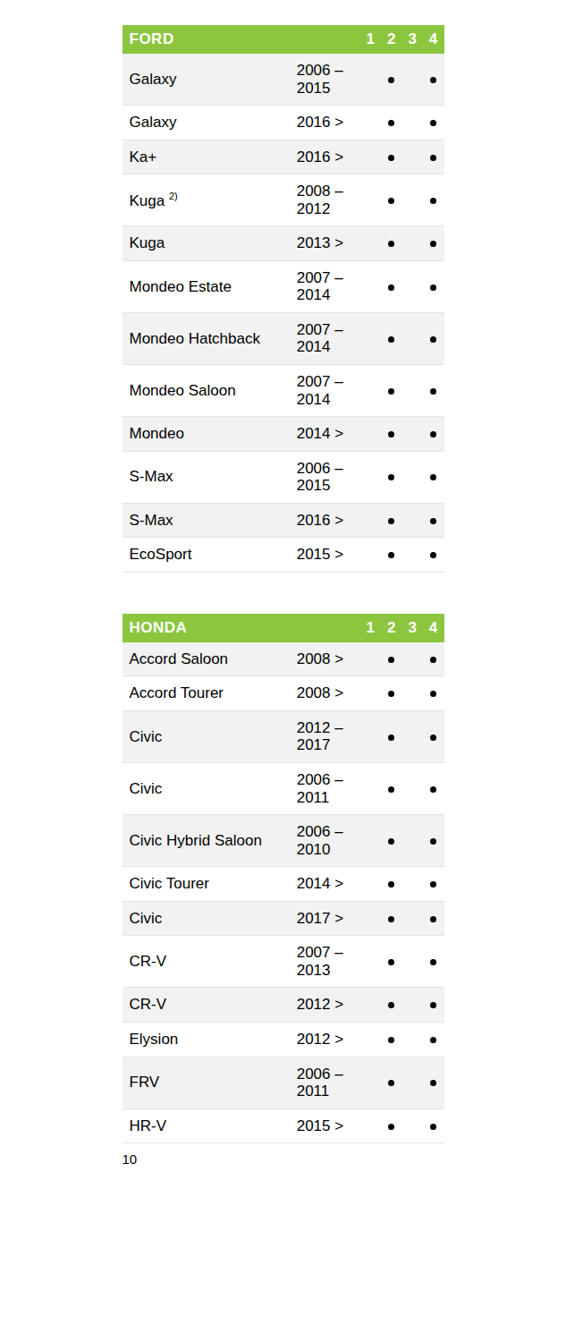| FORD | | 1 | 2 | 3 | 4 |
| --- | --- | --- | --- | --- | --- |
| Galaxy | 2006 – 2015 | | | | |
| Galaxy | 2016 > | | | | |
| Ka+ | 2016 > | | | | |
| Kuga 2) | 2008 – 2012 | | | | |
| Kuga | 2013 > | | | | |
| Mondeo Estate | 2007 – 2014 | | | | |
| Mondeo Hatchback | 2007 – 2014 | | | | |
| Mondeo Saloon | 2007 – 2014 | | | | |
| Mondeo | 2014 > | | | | |
| S-Max | 2006 – 2015 | | | | |
| S-Max | 2016 > | | | | |
| EcoSport | 2015 > | | | | |
| HONDA | | 1 | 2 | 3 | 4 |
| --- | --- | --- | --- | --- | --- |
| Accord Saloon | 2008 > | | | | |
| Accord Tourer | 2008 > | | | | |
| Civic | 2012 – 2017 | | | | |
| Civic | 2006 – 2011 | | | | |
| Civic Hybrid Saloon | 2006 – 2010 | | | | |
| Civic Tourer | 2014 > | | | | |
| Civic | 2017 > | | | | |
| CR-V | 2007 – 2013 | | | | |
| CR-V | 2012 > | | | | |
| Elysion | 2012 > | | | | |
| FRV | 2006 – 2011 | | | | |
| HR-V | 2015 > | | | | |
10